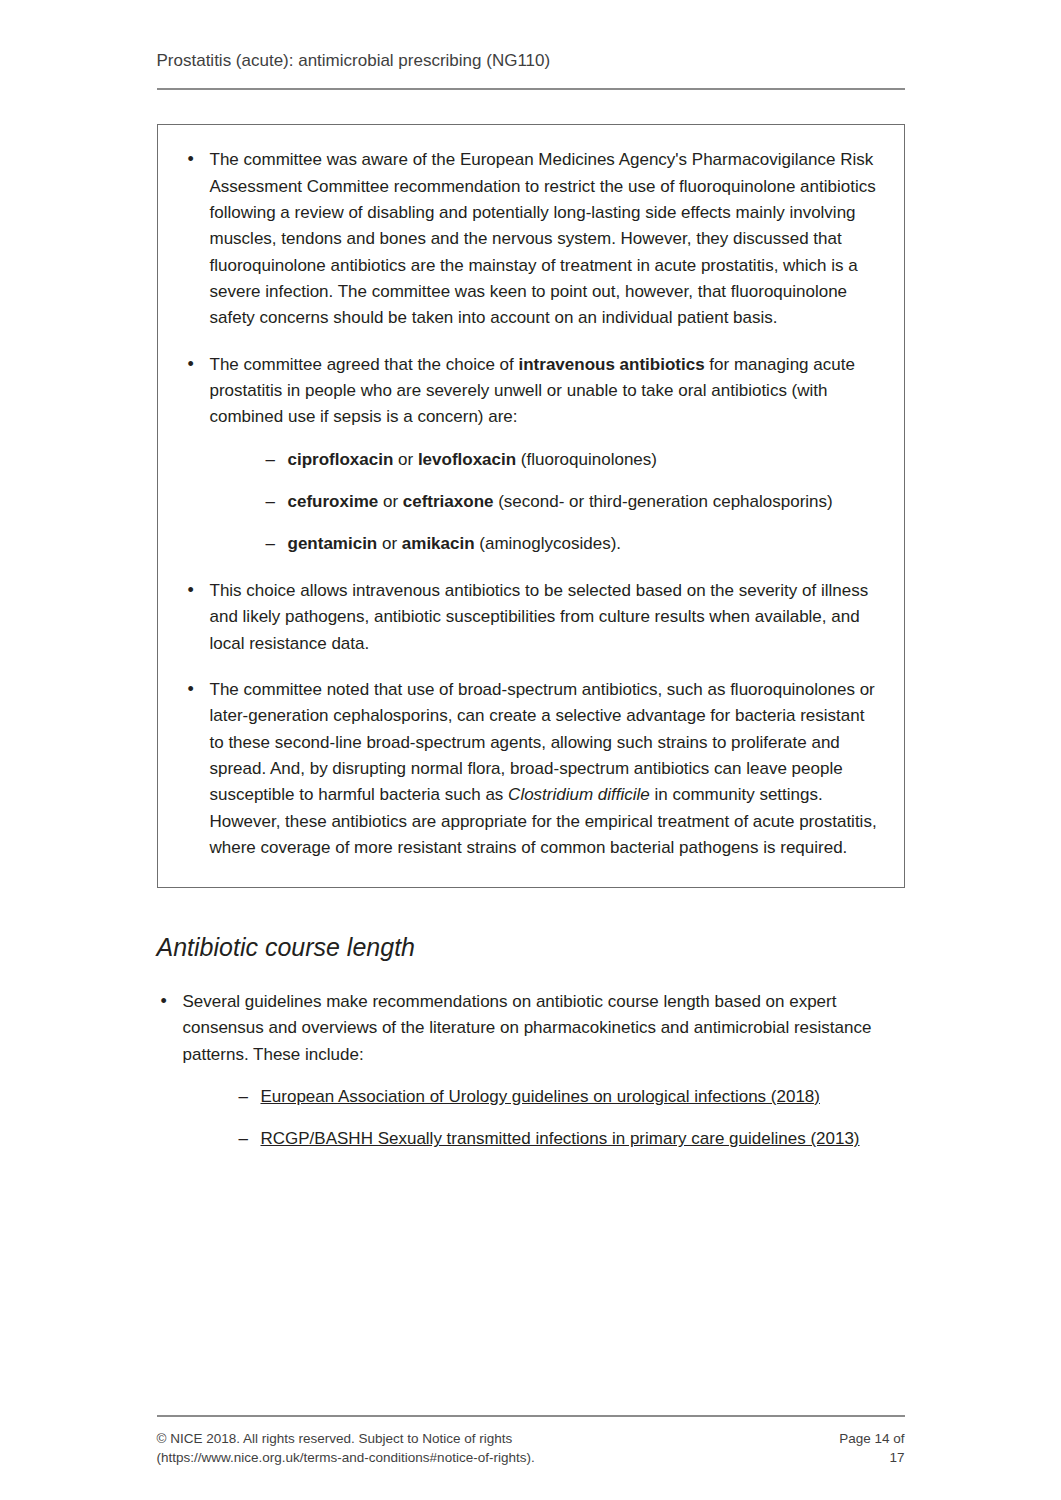Prostatitis (acute): antimicrobial prescribing (NG110)
The committee was aware of the European Medicines Agency's Pharmacovigilance Risk Assessment Committee recommendation to restrict the use of fluoroquinolone antibiotics following a review of disabling and potentially long-lasting side effects mainly involving muscles, tendons and bones and the nervous system. However, they discussed that fluoroquinolone antibiotics are the mainstay of treatment in acute prostatitis, which is a severe infection. The committee was keen to point out, however, that fluoroquinolone safety concerns should be taken into account on an individual patient basis.
The committee agreed that the choice of intravenous antibiotics for managing acute prostatitis in people who are severely unwell or unable to take oral antibiotics (with combined use if sepsis is a concern) are:
ciprofloxacin or levofloxacin (fluoroquinolones)
cefuroxime or ceftriaxone (second- or third-generation cephalosporins)
gentamicin or amikacin (aminoglycosides).
This choice allows intravenous antibiotics to be selected based on the severity of illness and likely pathogens, antibiotic susceptibilities from culture results when available, and local resistance data.
The committee noted that use of broad-spectrum antibiotics, such as fluoroquinolones or later-generation cephalosporins, can create a selective advantage for bacteria resistant to these second-line broad-spectrum agents, allowing such strains to proliferate and spread. And, by disrupting normal flora, broad-spectrum antibiotics can leave people susceptible to harmful bacteria such as Clostridium difficile in community settings. However, these antibiotics are appropriate for the empirical treatment of acute prostatitis, where coverage of more resistant strains of common bacterial pathogens is required.
Antibiotic course length
Several guidelines make recommendations on antibiotic course length based on expert consensus and overviews of the literature on pharmacokinetics and antimicrobial resistance patterns. These include:
European Association of Urology guidelines on urological infections (2018)
RCGP/BASHH Sexually transmitted infections in primary care guidelines (2013)
© NICE 2018. All rights reserved. Subject to Notice of rights (https://www.nice.org.uk/terms-and-conditions#notice-of-rights).
Page 14 of
17